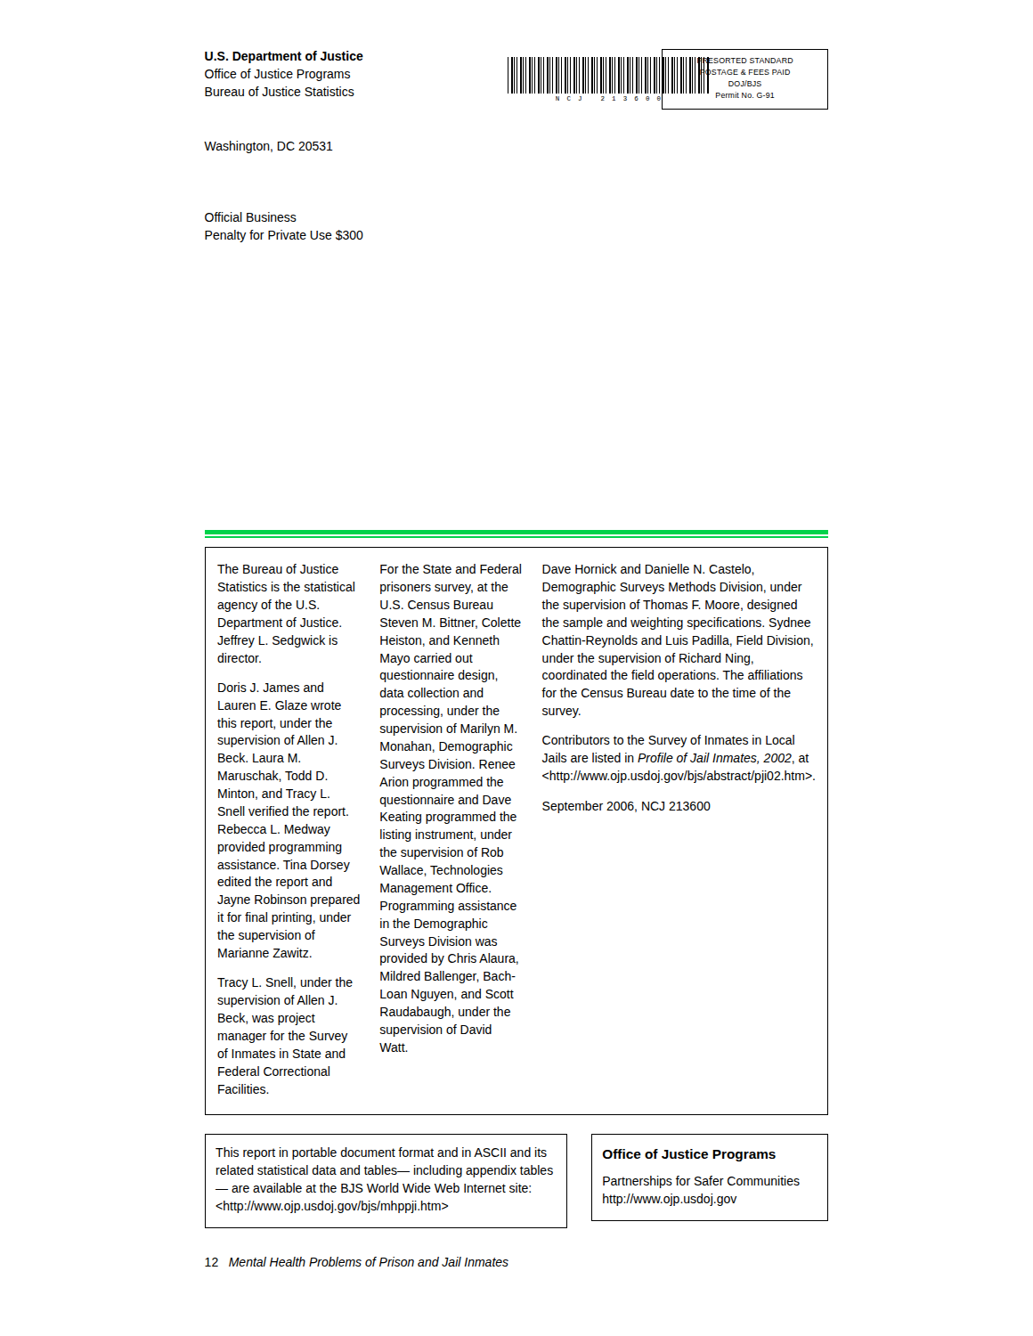U.S. Department of Justice
Office of Justice Programs
Bureau of Justice Statistics
Washington, DC 20531
Official Business
Penalty for Private Use $300
NCJ 213600
PRESORTED STANDARD
POSTAGE & FEES PAID
DOJ/BJS
Permit No. G-91
The Bureau of Justice Statistics is the statistical agency of the U.S. Department of Justice. Jeffrey L. Sedgwick is director.
Doris J. James and Lauren E. Glaze wrote this report, under the supervision of Allen J. Beck. Laura M. Maruschak, Todd D. Minton, and Tracy L. Snell verified the report. Rebecca L. Medway provided programming assistance. Tina Dorsey edited the report and Jayne Robinson prepared it for final printing, under the supervision of Marianne Zawitz.
Tracy L. Snell, under the supervision of Allen J. Beck, was project manager for the Survey of Inmates in State and Federal Correctional Facilities.
For the State and Federal prisoners survey, at the U.S. Census Bureau Steven M. Bittner, Colette Heiston, and Kenneth Mayo carried out questionnaire design, data collection and processing, under the supervision of Marilyn M. Monahan, Demographic Surveys Division. Renee Arion programmed the questionnaire and Dave Keating programmed the listing instrument, under the supervision of Rob Wallace, Technologies Management Office. Programming assistance in the Demographic Surveys Division was provided by Chris Alaura, Mildred Ballenger, Bach-Loan Nguyen, and Scott Raudabaugh, under the supervision of David Watt.
Dave Hornick and Danielle N. Castelo, Demographic Surveys Methods Division, under the supervision of Thomas F. Moore, designed the sample and weighting specifications. Sydnee Chattin-Reynolds and Luis Padilla, Field Division, under the supervision of Richard Ning, coordinated the field operations. The affiliations for the Census Bureau date to the time of the survey.
Contributors to the Survey of Inmates in Local Jails are listed in Profile of Jail Inmates, 2002, at <http://www.ojp.usdoj.gov/bjs/abstract/pji02.htm>.
September 2006, NCJ 213600
This report in portable document format and in ASCII and its related statistical data and tables— including appendix tables— are available at the BJS World Wide Web Internet site: <http://www.ojp.usdoj.gov/bjs/mhppji.htm>
Office of Justice Programs
Partnerships for Safer Communities
http://www.ojp.usdoj.gov
12 Mental Health Problems of Prison and Jail Inmates